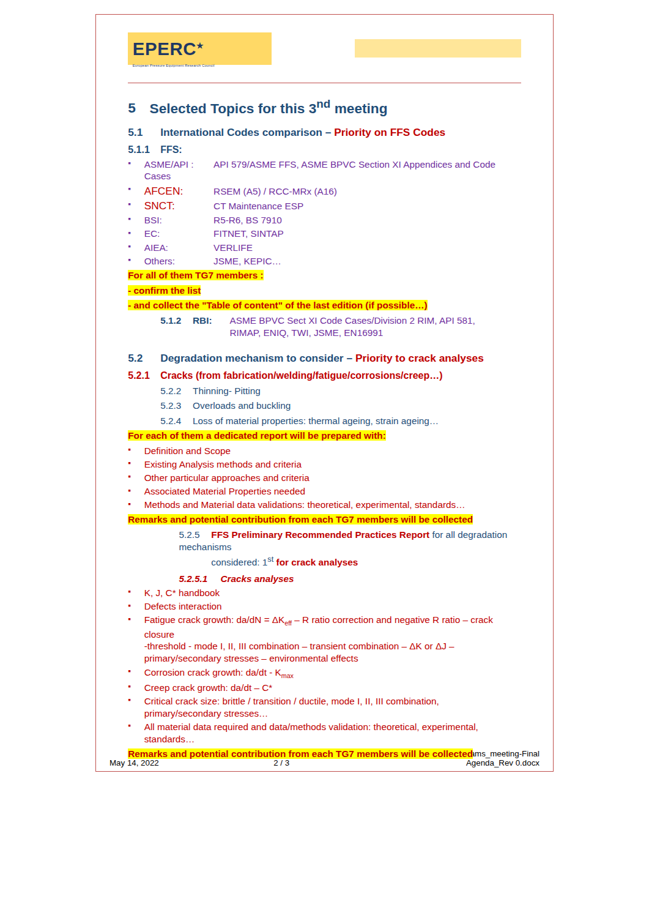EPERC★
European Pressure Equipment Research Council
5 Selected Topics for this 3nd meeting
5.1 International Codes comparison – Priority on FFS Codes
5.1.1 FFS:
ASME/API : API 579/ASME FFS, ASME BPVC Section XI Appendices and Code Cases
AFCEN: RSEM (A5) / RCC-MRx (A16)
SNCT: CT Maintenance ESP
BSI: R5-R6, BS 7910
EC: FITNET, SINTAP
AIEA: VERLIFE
Others: JSME, KEPIC…
For all of them TG7 members :
- confirm the list
- and collect the "Table of content" of the last edition (if possible…)
5.1.2 RBI: ASME BPVC Sect XI Code Cases/Division 2 RIM, API 581,
RIMAP, ENIQ, TWI, JSME, EN16991
5.2 Degradation mechanism to consider – Priority to crack analyses
5.2.1 Cracks (from fabrication/welding/fatigue/corrosions/creep…)
5.2.2 Thinning- Pitting
5.2.3 Overloads and buckling
5.2.4 Loss of material properties: thermal ageing, strain ageing…
For each of them a dedicated report will be prepared with:
Definition and Scope
Existing Analysis methods and criteria
Other particular approaches and criteria
Associated Material Properties needed
Methods and Material data validations: theoretical, experimental, standards…
Remarks and potential contribution from each TG7 members will be collected
5.2.5 FFS Preliminary Recommended Practices Report for all degradation mechanisms
considered: 1st for crack analyses
5.2.5.1 Cracks analyses
K, J, C* handbook
Defects interaction
Fatigue crack growth: da/dN = ΔKeff – R ratio correction and negative R ratio – crack closure
-threshold - mode I, II, III combination – transient combination – ΔK or ΔJ –
primary/secondary stresses – environmental effects
Corrosion crack growth: da/dt - Kmax
Creep crack growth: da/dt – C*
Critical crack size: brittle / transition / ductile, mode I, II, III combination,
primary/secondary stresses…
All material data required and data/methods validation: theoretical, experimental,
standards…
Remarks and potential contribution from each TG7 members will be collected
May 14, 2022
2 / 3
EPERC-TG7-FFS-RBI-3rd_Teams_meeting-Final Agenda_Rev 0.docx